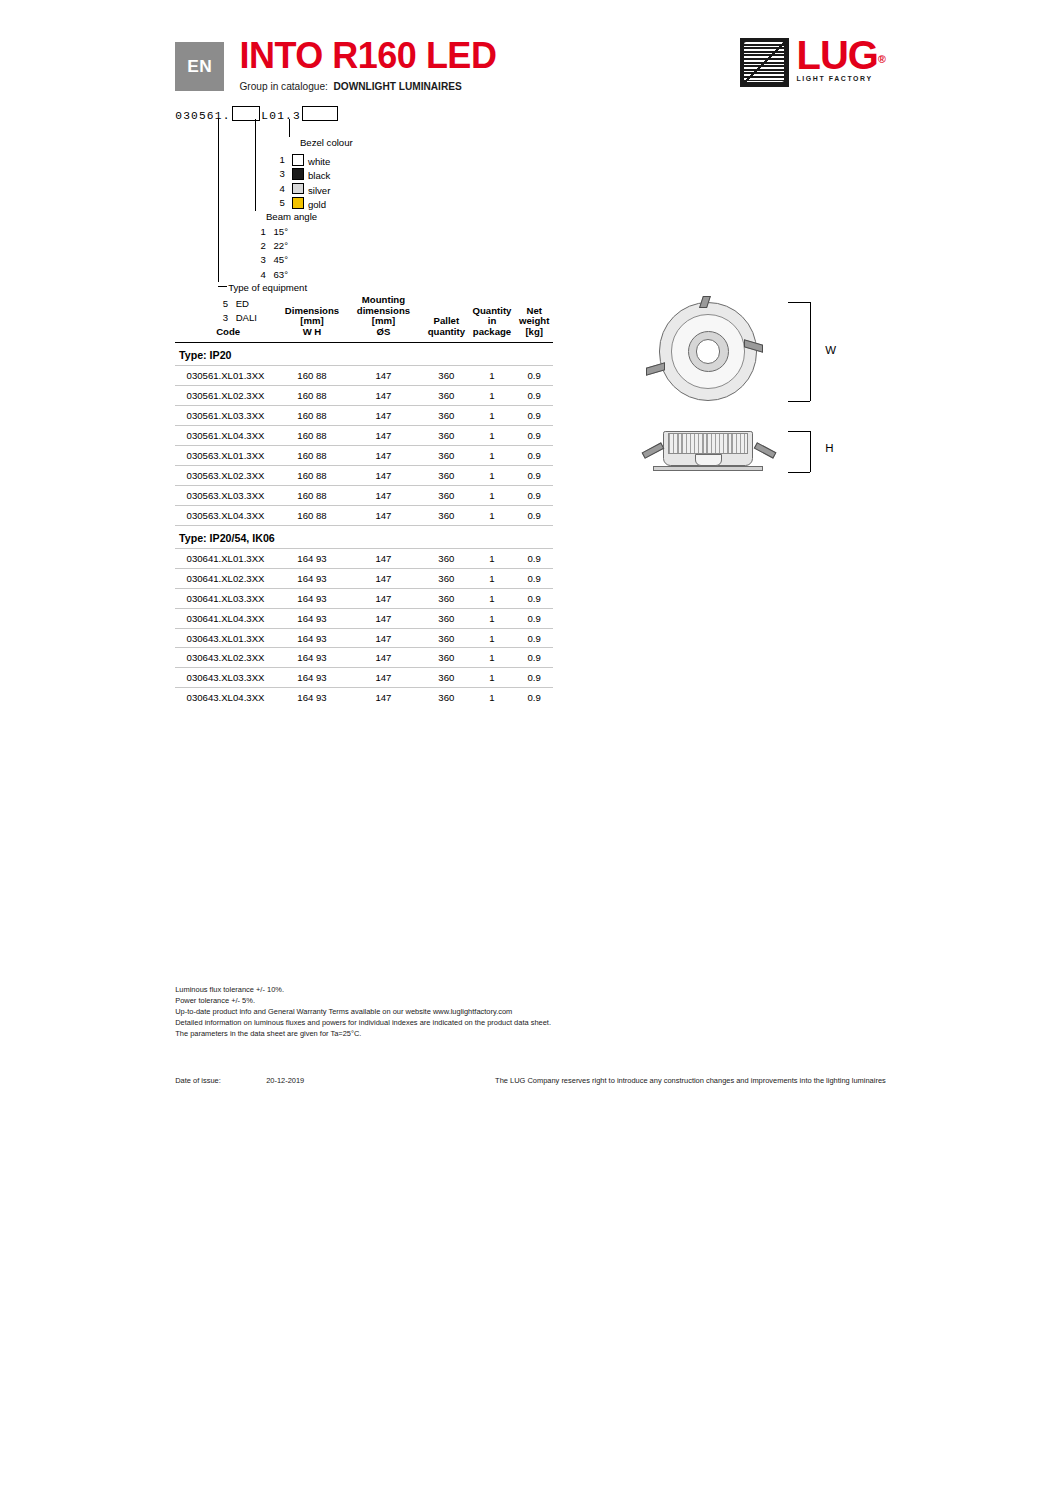EN
INTO R160 LED
Group in catalogue: DOWNLIGHT LUMINAIRES
LUG®
Light Factory
030561. L01.3
Bezel colour
1
white
3
black
4
silver
5
gold
Beam angle
1
15°
2
22°
3
45°
4
63°
Type of equipment
5
ED
3
DALI
| Code | Dimensions [mm] W H | Mounting dimensions [mm] ØS | Pallet quantity | Quantity in package | Net weight [kg] |
| --- | --- | --- | --- | --- | --- |
| Type: IP20 |
| 030561.XL01.3XX | 160 88 | 147 | 360 | 1 | 0.9 |
| 030561.XL02.3XX | 160 88 | 147 | 360 | 1 | 0.9 |
| 030561.XL03.3XX | 160 88 | 147 | 360 | 1 | 0.9 |
| 030561.XL04.3XX | 160 88 | 147 | 360 | 1 | 0.9 |
| 030563.XL01.3XX | 160 88 | 147 | 360 | 1 | 0.9 |
| 030563.XL02.3XX | 160 88 | 147 | 360 | 1 | 0.9 |
| 030563.XL03.3XX | 160 88 | 147 | 360 | 1 | 0.9 |
| 030563.XL04.3XX | 160 88 | 147 | 360 | 1 | 0.9 |
| Type: IP20/54, IK06 |
| 030641.XL01.3XX | 164 93 | 147 | 360 | 1 | 0.9 |
| 030641.XL02.3XX | 164 93 | 147 | 360 | 1 | 0.9 |
| 030641.XL03.3XX | 164 93 | 147 | 360 | 1 | 0.9 |
| 030641.XL04.3XX | 164 93 | 147 | 360 | 1 | 0.9 |
| 030643.XL01.3XX | 164 93 | 147 | 360 | 1 | 0.9 |
| 030643.XL02.3XX | 164 93 | 147 | 360 | 1 | 0.9 |
| 030643.XL03.3XX | 164 93 | 147 | 360 | 1 | 0.9 |
| 030643.XL04.3XX | 164 93 | 147 | 360 | 1 | 0.9 |
W
H
Luminous flux tolerance +/- 10%.
Power tolerance +/- 5%.
Up-to-date product info and General Warranty Terms available on our website www.luglightfactory.com
Detailed information on luminous fluxes and powers for individual indexes are indicated on the product data sheet.
The parameters in the data sheet are given for Ta=25°C.
Date of issue:20-12-2019
The LUG Company reserves right to introduce any construction changes and improvements into the lighting luminaires